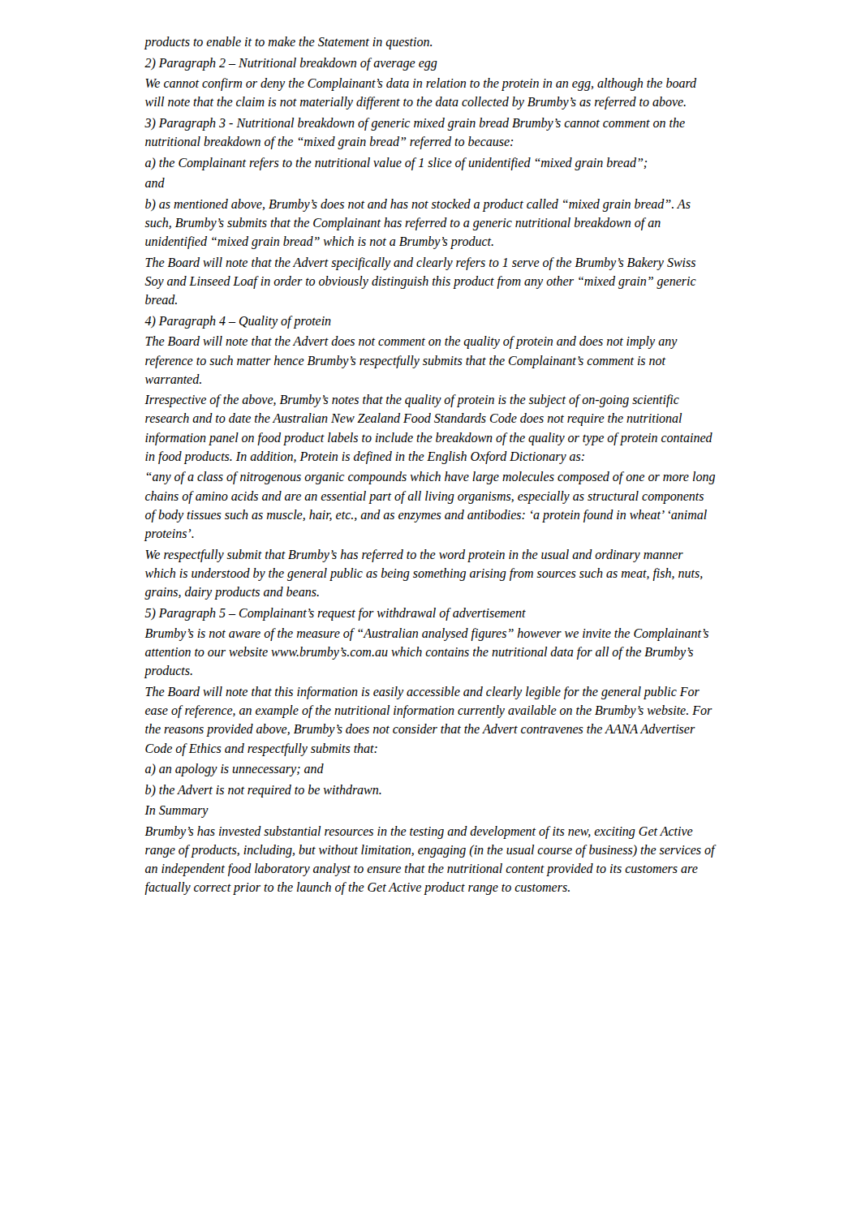products to enable it to make the Statement in question.
2) Paragraph 2 – Nutritional breakdown of average egg
We cannot confirm or deny the Complainant’s data in relation to the protein in an egg, although the board will note that the claim is not materially different to the data collected by Brumby’s as referred to above.
3) Paragraph 3 - Nutritional breakdown of generic mixed grain bread Brumby’s cannot comment on the nutritional breakdown of the “mixed grain bread” referred to because:
a) the Complainant refers to the nutritional value of 1 slice of unidentified “mixed grain bread”;
and
b) as mentioned above, Brumby’s does not and has not stocked a product called “mixed grain bread”. As such, Brumby’s submits that the Complainant has referred to a generic nutritional breakdown of an unidentified “mixed grain bread” which is not a Brumby’s product.
The Board will note that the Advert specifically and clearly refers to 1 serve of the Brumby’s Bakery Swiss Soy and Linseed Loaf in order to obviously distinguish this product from any other “mixed grain” generic bread.
4) Paragraph 4 – Quality of protein
The Board will note that the Advert does not comment on the quality of protein and does not imply any reference to such matter hence Brumby’s respectfully submits that the Complainant’s comment is not warranted.
Irrespective of the above, Brumby’s notes that the quality of protein is the subject of on-going scientific research and to date the Australian New Zealand Food Standards Code does not require the nutritional information panel on food product labels to include the breakdown of the quality or type of protein contained in food products. In addition, Protein is defined in the English Oxford Dictionary as:
“any of a class of nitrogenous organic compounds which have large molecules composed of one or more long chains of amino acids and are an essential part of all living organisms, especially as structural components of body tissues such as muscle, hair, etc., and as enzymes and antibodies: ‘a protein found in wheat’ ‘animal proteins’.
We respectfully submit that Brumby’s has referred to the word protein in the usual and ordinary manner which is understood by the general public as being something arising from sources such as meat, fish, nuts, grains, dairy products and beans.
5) Paragraph 5 – Complainant’s request for withdrawal of advertisement
Brumby’s is not aware of the measure of “Australian analysed figures” however we invite the Complainant’s attention to our website www.brumby’s.com.au which contains the nutritional data for all of the Brumby’s products.
The Board will note that this information is easily accessible and clearly legible for the general public For ease of reference, an example of the nutritional information currently available on the Brumby’s website. For the reasons provided above, Brumby’s does not consider that the Advert contravenes the AANA Advertiser Code of Ethics and respectfully submits that:
a) an apology is unnecessary; and
b) the Advert is not required to be withdrawn.
In Summary
Brumby’s has invested substantial resources in the testing and development of its new, exciting Get Active range of products, including, but without limitation, engaging (in the usual course of business) the services of an independent food laboratory analyst to ensure that the nutritional content provided to its customers are factually correct prior to the launch of the Get Active product range to customers.